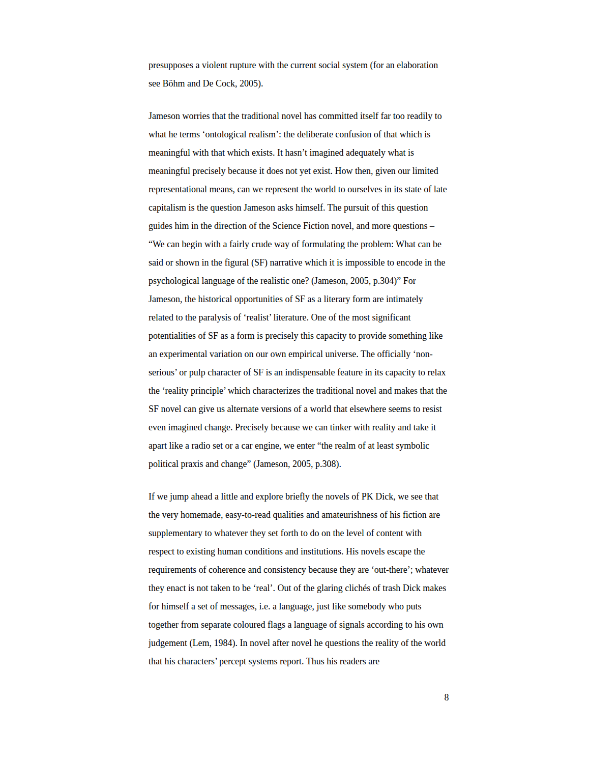presupposes a violent rupture with the current social system (for an elaboration see Böhm and De Cock, 2005).
Jameson worries that the traditional novel has committed itself far too readily to what he terms ‘ontological realism’: the deliberate confusion of that which is meaningful with that which exists. It hasn’t imagined adequately what is meaningful precisely because it does not yet exist. How then, given our limited representational means, can we represent the world to ourselves in its state of late capitalism is the question Jameson asks himself. The pursuit of this question guides him in the direction of the Science Fiction novel, and more questions – “We can begin with a fairly crude way of formulating the problem: What can be said or shown in the figural (SF) narrative which it is impossible to encode in the psychological language of the realistic one? (Jameson, 2005, p.304)” For Jameson, the historical opportunities of SF as a literary form are intimately related to the paralysis of ‘realist’ literature. One of the most significant potentialities of SF as a form is precisely this capacity to provide something like an experimental variation on our own empirical universe. The officially ‘non-serious’ or pulp character of SF is an indispensable feature in its capacity to relax the ‘reality principle’ which characterizes the traditional novel and makes that the SF novel can give us alternate versions of a world that elsewhere seems to resist even imagined change. Precisely because we can tinker with reality and take it apart like a radio set or a car engine, we enter “the realm of at least symbolic political praxis and change” (Jameson, 2005, p.308).
If we jump ahead a little and explore briefly the novels of PK Dick, we see that the very homemade, easy-to-read qualities and amateurishness of his fiction are supplementary to whatever they set forth to do on the level of content with respect to existing human conditions and institutions. His novels escape the requirements of coherence and consistency because they are ‘out-there’; whatever they enact is not taken to be ‘real’. Out of the glaring clichés of trash Dick makes for himself a set of messages, i.e. a language, just like somebody who puts together from separate coloured flags a language of signals according to his own judgement (Lem, 1984). In novel after novel he questions the reality of the world that his characters’ percept systems report. Thus his readers are
8